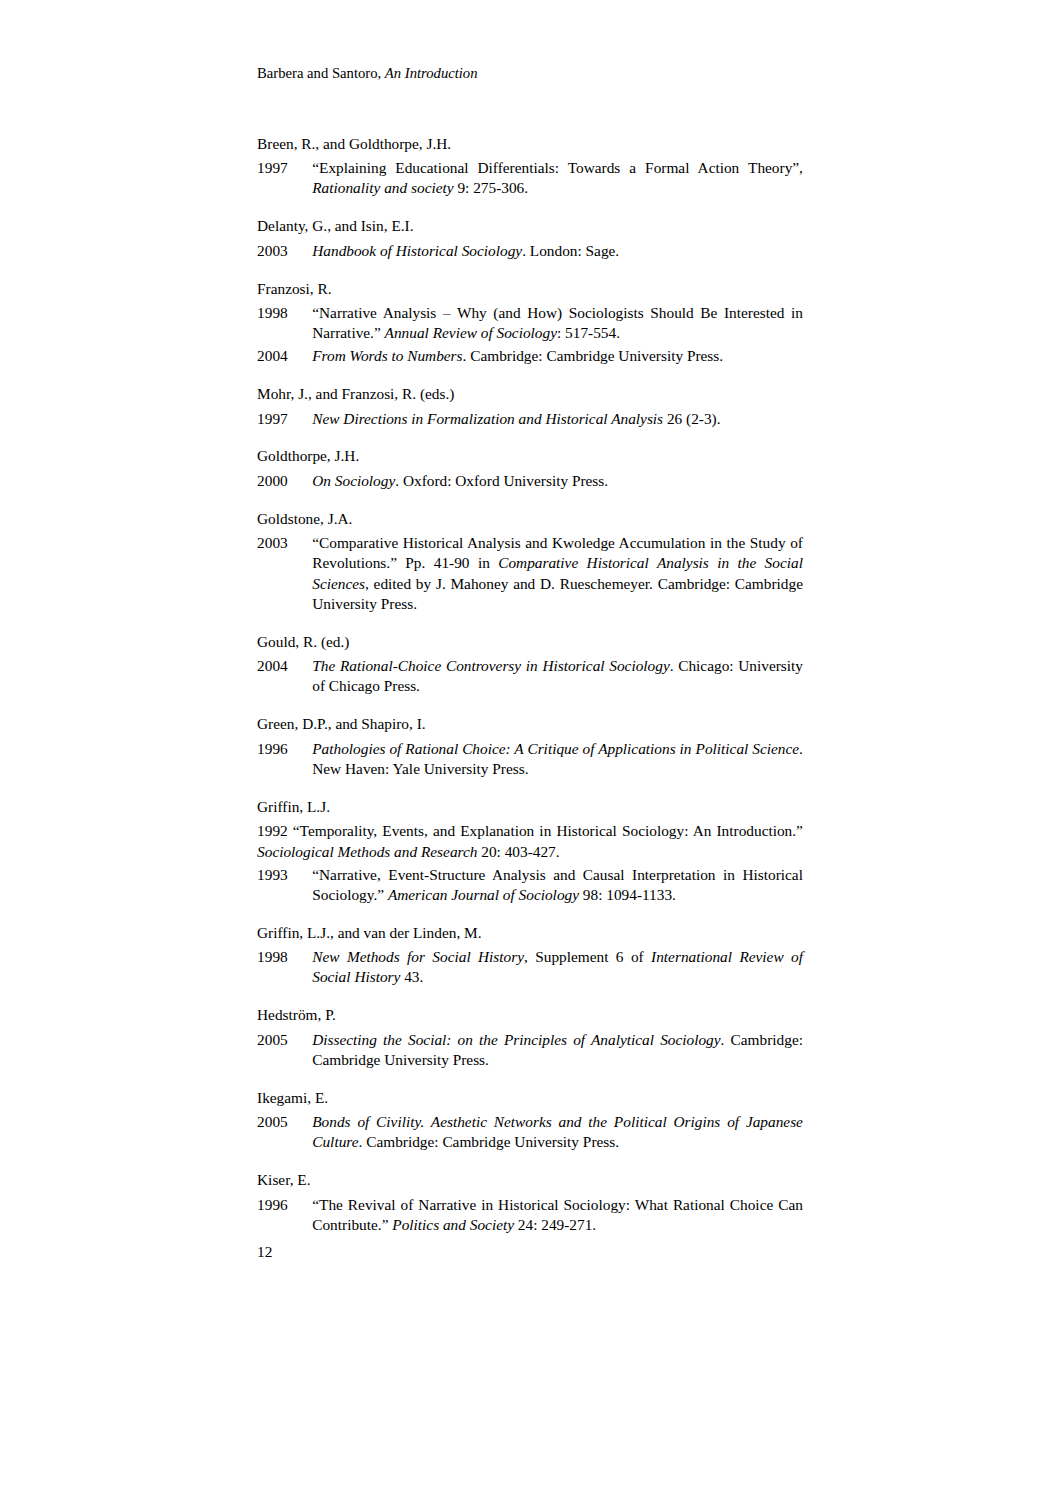Barbera and Santoro, An Introduction
Breen, R., and Goldthorpe, J.H.
1997
“Explaining Educational Differentials: Towards a Formal Action Theory”, Rationality and society 9: 275-306.
Delanty, G., and Isin, E.I.
2003
Handbook of Historical Sociology. London: Sage.
Franzosi, R.
1998
“Narrative Analysis – Why (and How) Sociologists Should Be Interested in Narrative.” Annual Review of Sociology: 517-554.
2004
From Words to Numbers. Cambridge: Cambridge University Press.
Mohr, J., and Franzosi, R. (eds.)
1997
New Directions in Formalization and Historical Analysis 26 (2-3).
Goldthorpe, J.H.
2000
On Sociology. Oxford: Oxford University Press.
Goldstone, J.A.
2003
“Comparative Historical Analysis and Kwoledge Accumulation in the Study of Revolutions.” Pp. 41-90 in Comparative Historical Analysis in the Social Sciences, edited by J. Mahoney and D. Rueschemeyer. Cambridge: Cambridge University Press.
Gould, R. (ed.)
2004
The Rational-Choice Controversy in Historical Sociology. Chicago: University of Chicago Press.
Green, D.P., and Shapiro, I.
1996
Pathologies of Rational Choice: A Critique of Applications in Political Science. New Haven: Yale University Press.
Griffin, L.J.
1992 “Temporality, Events, and Explanation in Historical Sociology: An Introduction.” Sociological Methods and Research 20: 403-427.
1993
“Narrative, Event-Structure Analysis and Causal Interpretation in Historical Sociology.” American Journal of Sociology 98: 1094-1133.
Griffin, L.J., and van der Linden, M.
1998
New Methods for Social History, Supplement 6 of International Review of Social History 43.
Hedström, P.
2005
Dissecting the Social: on the Principles of Analytical Sociology. Cambridge: Cambridge University Press.
Ikegami, E.
2005
Bonds of Civility. Aesthetic Networks and the Political Origins of Japanese Culture. Cambridge: Cambridge University Press.
Kiser, E.
1996
“The Revival of Narrative in Historical Sociology: What Rational Choice Can Contribute.” Politics and Society 24: 249-271.
12